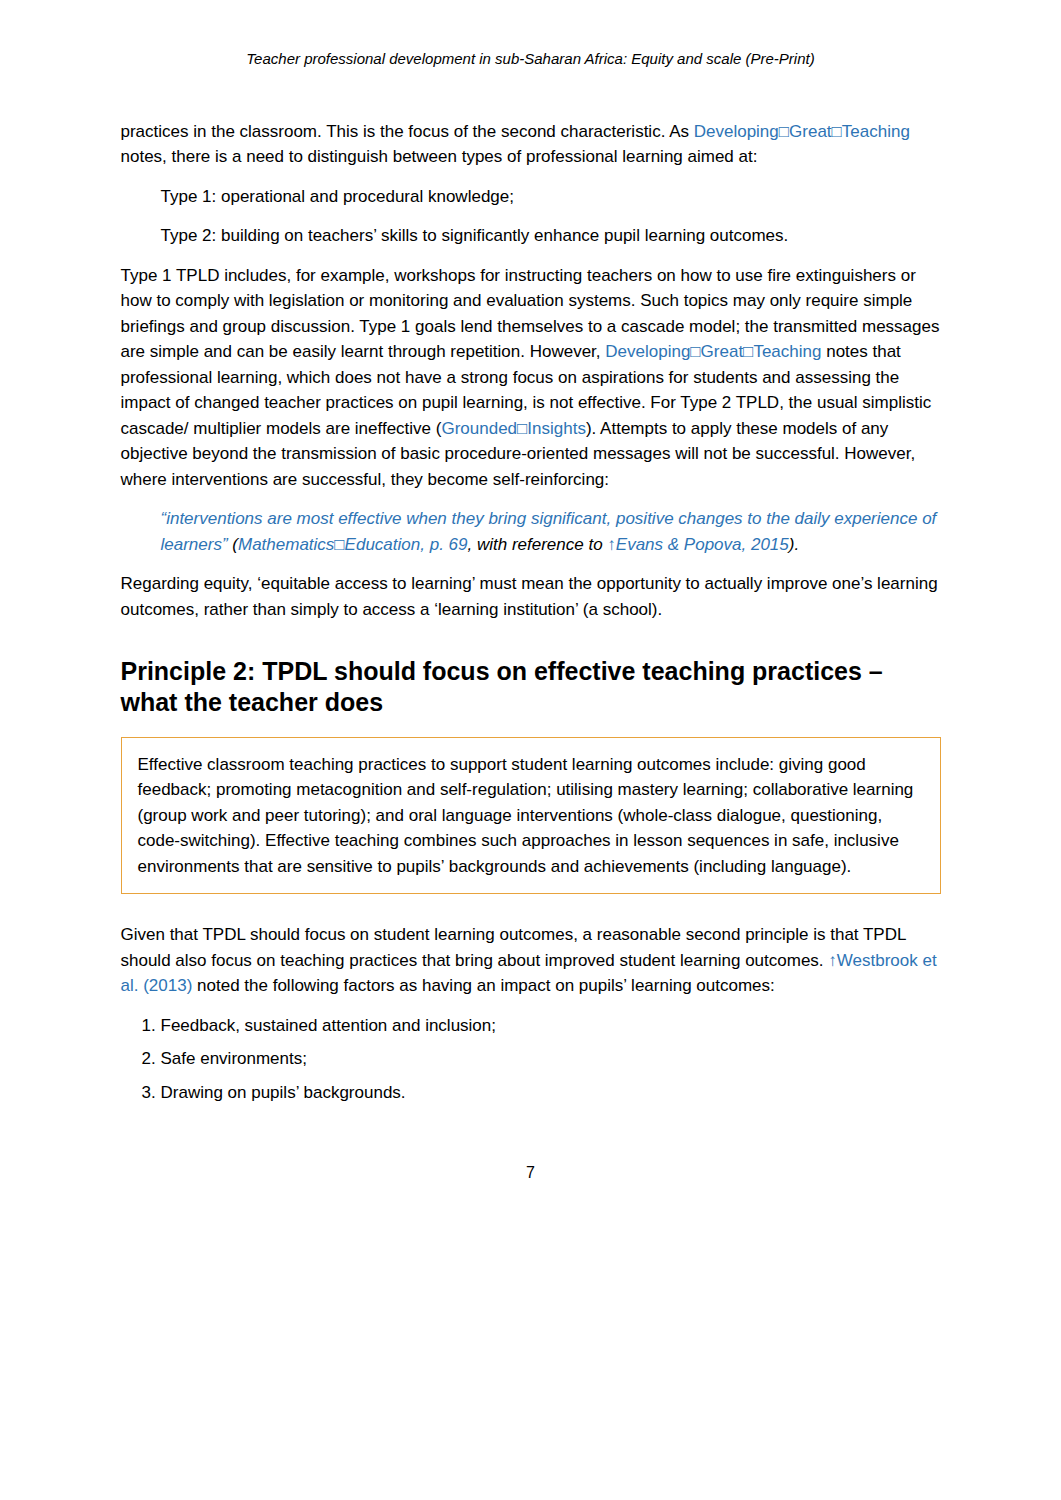Teacher professional development in sub-Saharan Africa: Equity and scale (Pre-Print)
practices in the classroom. This is the focus of the second characteristic. As Developing□Great□Teaching notes, there is a need to distinguish between types of professional learning aimed at:
Type 1: operational and procedural knowledge;
Type 2: building on teachers’ skills to significantly enhance pupil learning outcomes.
Type 1 TPLD includes, for example, workshops for instructing teachers on how to use fire extinguishers or how to comply with legislation or monitoring and evaluation systems. Such topics may only require simple briefings and group discussion. Type 1 goals lend themselves to a cascade model; the transmitted messages are simple and can be easily learnt through repetition. However, Developing□Great□Teaching notes that professional learning, which does not have a strong focus on aspirations for students and assessing the impact of changed teacher practices on pupil learning, is not effective. For Type 2 TPLD, the usual simplistic cascade/ multiplier models are ineffective (Grounded□Insights). Attempts to apply these models of any objective beyond the transmission of basic procedure-oriented messages will not be successful. However, where interventions are successful, they become self-reinforcing:
“interventions are most effective when they bring significant, positive changes to the daily experience of learners” (Mathematics□Education, p. 69, with reference to ↑Evans & Popova, 2015).
Regarding equity, ‘equitable access to learning’ must mean the opportunity to actually improve one’s learning outcomes, rather than simply to access a ‘learning institution’ (a school).
Principle 2: TPDL should focus on effective teaching practices – what the teacher does
Effective classroom teaching practices to support student learning outcomes include: giving good feedback; promoting metacognition and self-regulation; utilising mastery learning; collaborative learning (group work and peer tutoring); and oral language interventions (whole-class dialogue, questioning, code-switching). Effective teaching combines such approaches in lesson sequences in safe, inclusive environments that are sensitive to pupils’ backgrounds and achievements (including language).
Given that TPDL should focus on student learning outcomes, a reasonable second principle is that TPDL should also focus on teaching practices that bring about improved student learning outcomes. ↑Westbrook et al. (2013) noted the following factors as having an impact on pupils’ learning outcomes:
Feedback, sustained attention and inclusion;
Safe environments;
Drawing on pupils’ backgrounds.
7